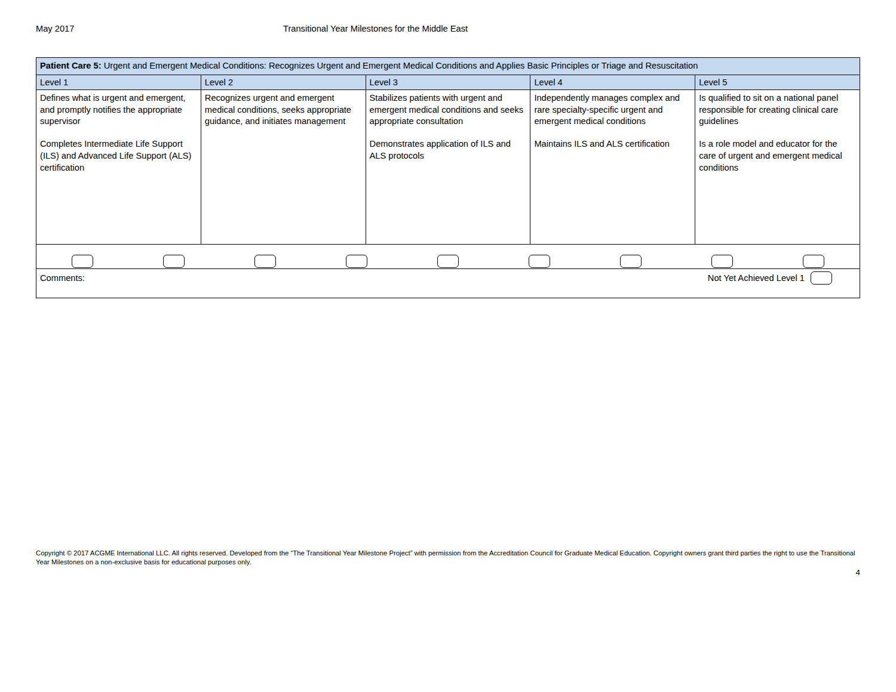May 2017
Transitional Year Milestones for the Middle East
| Patient Care 5: Urgent and Emergent Medical Conditions: Recognizes Urgent and Emergent Medical Conditions and Applies Basic Principles or Triage and Resuscitation |
| Level 1 | Level 2 | Level 3 | Level 4 | Level 5 |
| Defines what is urgent and emergent, and promptly notifies the appropriate supervisor Completes Intermediate Life Support (ILS) and Advanced Life Support (ALS) certification | Recognizes urgent and emergent medical conditions, seeks appropriate guidance, and initiates management | Stabilizes patients with urgent and emergent medical conditions and seeks appropriate consultation Demonstrates application of ILS and ALS protocols | Independently manages complex and rare specialty-specific urgent and emergent medical conditions Maintains ILS and ALS certification | Is qualified to sit on a national panel responsible for creating clinical care guidelines Is a role model and educator for the care of urgent and emergent medical conditions |
| Comments: Not Yet Achieved Level 1 |
Copyright © 2017 ACGME International LLC. All rights reserved. Developed from the “The Transitional Year Milestone Project” with permission from the Accreditation Council for Graduate Medical Education. Copyright owners grant third parties the right to use the Transitional Year Milestones on a non-exclusive basis for educational purposes only.
4